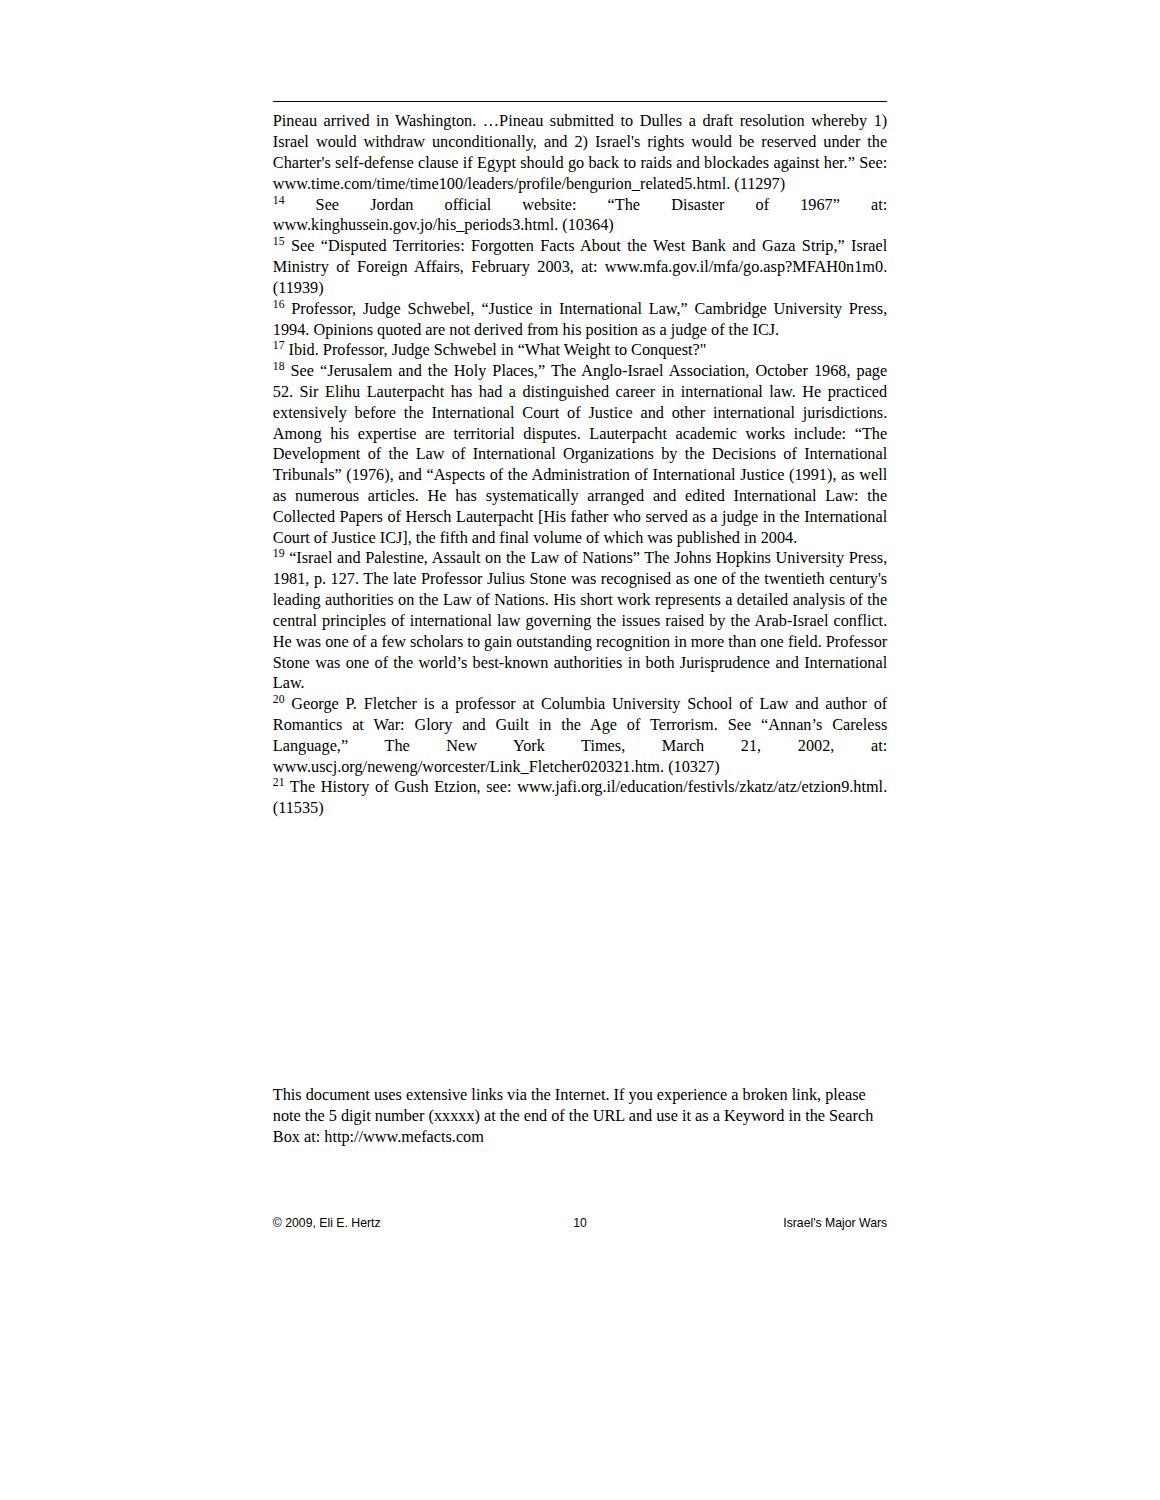Pineau arrived in Washington. …Pineau submitted to Dulles a draft resolution whereby 1) Israel would withdraw unconditionally, and 2) Israel's rights would be reserved under the Charter's self-defense clause if Egypt should go back to raids and blockades against her.” See: www.time.com/time/time100/leaders/profile/bengurion_related5.html. (11297)
14 See Jordan official website: “The Disaster of 1967” at: www.kinghussein.gov.jo/his_periods3.html. (10364)
15 See “Disputed Territories: Forgotten Facts About the West Bank and Gaza Strip,” Israel Ministry of Foreign Affairs, February 2003, at: www.mfa.gov.il/mfa/go.asp?MFAH0n1m0. (11939)
16 Professor, Judge Schwebel, “Justice in International Law,” Cambridge University Press, 1994. Opinions quoted are not derived from his position as a judge of the ICJ.
17 Ibid. Professor, Judge Schwebel in “What Weight to Conquest?"
18 See “Jerusalem and the Holy Places,” The Anglo-Israel Association, October 1968, page 52. Sir Elihu Lauterpacht has had a distinguished career in international law. He practiced extensively before the International Court of Justice and other international jurisdictions. Among his expertise are territorial disputes. Lauterpacht academic works include: “The Development of the Law of International Organizations by the Decisions of International Tribunals” (1976), and “Aspects of the Administration of International Justice (1991), as well as numerous articles. He has systematically arranged and edited International Law: the Collected Papers of Hersch Lauterpacht [His father who served as a judge in the International Court of Justice ICJ], the fifth and final volume of which was published in 2004.
19 “Israel and Palestine, Assault on the Law of Nations” The Johns Hopkins University Press, 1981, p. 127. The late Professor Julius Stone was recognised as one of the twentieth century's leading authorities on the Law of Nations. His short work represents a detailed analysis of the central principles of international law governing the issues raised by the Arab-Israel conflict. He was one of a few scholars to gain outstanding recognition in more than one field. Professor Stone was one of the world’s best-known authorities in both Jurisprudence and International Law.
20 George P. Fletcher is a professor at Columbia University School of Law and author of Romantics at War: Glory and Guilt in the Age of Terrorism. See “Annan’s Careless Language,” The New York Times, March 21, 2002, at: www.uscj.org/neweng/worcester/Link_Fletcher020321.htm. (10327)
21 The History of Gush Etzion, see: www.jafi.org.il/education/festivls/zkatz/atz/etzion9.html. (11535)
This document uses extensive links via the Internet. If you experience a broken link, please note the 5 digit number (xxxxx) at the end of the URL and use it as a Keyword in the Search Box at: http://www.mefacts.com
© 2009, Eli E. Hertz
10
Israel's Major Wars